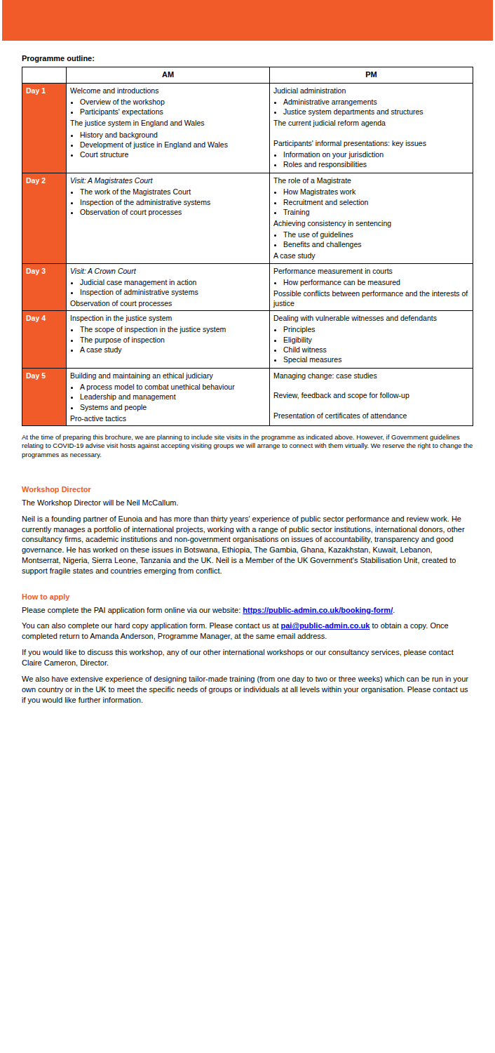Programme outline:
| | AM | PM |
| Day 1 | Welcome and introductions Overview of the workshop Participants' expectations The justice system in England and Wales History and background Development of justice in England and Wales Court structure | Judicial administration Administrative arrangements Justice system departments and structures The current judicial reform agenda Participants' informal presentations: key issues Information on your jurisdiction Roles and responsibilities |
| Day 2 | Visit: A Magistrates Court The work of the Magistrates Court Inspection of the administrative systems Observation of court processes | The role of a Magistrate How Magistrates work Recruitment and selection Training Achieving consistency in sentencing The use of guidelines Benefits and challenges A case study |
| Day 3 | Visit: A Crown Court Judicial case management in action Inspection of administrative systems Observation of court processes | Performance measurement in courts How performance can be measured Possible conflicts between performance and the interests of justice |
| Day 4 | Inspection in the justice system The scope of inspection in the justice system The purpose of inspection A case study | Dealing with vulnerable witnesses and defendants Principles Eligibility Child witness Special measures |
| Day 5 | Building and maintaining an ethical judiciary A process model to combat unethical behaviour Leadership and management Systems and people Pro-active tactics | Managing change: case studies Review, feedback and scope for follow-up Presentation of certificates of attendance |
At the time of preparing this brochure, we are planning to include site visits in the programme as indicated above. However, if Government guidelines relating to COVID-19 advise visit hosts against accepting visiting groups we will arrange to connect with them virtually. We reserve the right to change the programmes as necessary.
Workshop Director
The Workshop Director will be Neil McCallum.
Neil is a founding partner of Eunoia and has more than thirty years' experience of public sector performance and review work. He currently manages a portfolio of international projects, working with a range of public sector institutions, international donors, other consultancy firms, academic institutions and non-government organisations on issues of accountability, transparency and good governance. He has worked on these issues in Botswana, Ethiopia, The Gambia, Ghana, Kazakhstan, Kuwait, Lebanon, Montserrat, Nigeria, Sierra Leone, Tanzania and the UK. Neil is a Member of the UK Government's Stabilisation Unit, created to support fragile states and countries emerging from conflict.
How to apply
Please complete the PAI application form online via our website: https://public-admin.co.uk/booking-form/.
You can also complete our hard copy application form. Please contact us at pai@public-admin.co.uk to obtain a copy. Once completed return to Amanda Anderson, Programme Manager, at the same email address.
If you would like to discuss this workshop, any of our other international workshops or our consultancy services, please contact Claire Cameron, Director.
We also have extensive experience of designing tailor-made training (from one day to two or three weeks) which can be run in your own country or in the UK to meet the specific needs of groups or individuals at all levels within your organisation. Please contact us if you would like further information.